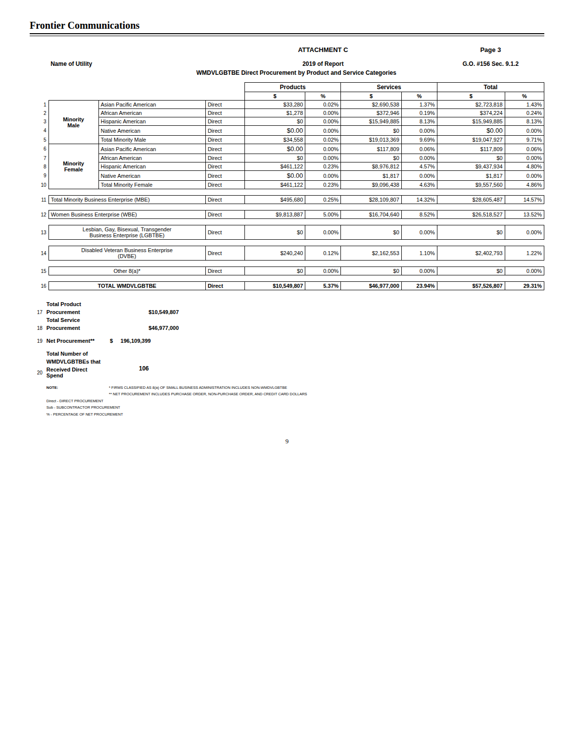Frontier Communications
| | | ATTACHMENT C | | Page 3 |
| | Name of Utility | | 2019 of Report | | G.O. #156 Sec. 9.1.2 |
| | WMDVLGBTBE Direct Procurement by Product and Service Categories |
| | | | | Products | Services | Total |
| | | | | $ | % | $ | % | $ | % |
| 1 | Minority Male | Asian Pacific American | Direct | $33,280 | 0.02% | $2,690,538 | 1.37% | $2,723,818 | 1.43% |
| 2 | African American | Direct | $1,278 | 0.00% | $372,946 | 0.19% | $374,224 | 0.24% |
| 3 | Hispanic American | Direct | $0 | 0.00% | $15,949,885 | 8.13% | $15,949,885 | 8.13% |
| 4 | Native American | Direct | $0.00 | 0.00% | $0 | 0.00% | $0.00 | 0.00% |
| 5 | Total Minority Male | Direct | $34,558 | 0.02% | $19,013,369 | 9.69% | $19,047,927 | 9.71% |
| 6 | Minority Female | Asian Pacific American | Direct | $0.00 | 0.00% | $117,809 | 0.06% | $117,809 | 0.06% |
| 7 | African American | Direct | $0 | 0.00% | $0 | 0.00% | $0 | 0.00% |
| 8 | Hispanic American | Direct | $461,122 | 0.23% | $8,976,812 | 4.57% | $9,437,934 | 4.80% |
| 9 | Native American | Direct | $0.00 | 0.00% | $1,817 | 0.00% | $1,817 | 0.00% |
| 10 | Total Minority Female | Direct | $461,122 | 0.23% | $9,096,438 | 4.63% | $9,557,560 | 4.86% |
| 11 | Total Minority Business Enterprise (MBE) | Direct | $495,680 | 0.25% | $28,109,807 | 14.32% | $28,605,487 | 14.57% |
| 12 | Women Business Enterprise (WBE) | Direct | $9,813,887 | 5.00% | $16,704,640 | 8.52% | $26,518,527 | 13.52% |
| 13 | Lesbian, Gay, Bisexual, Transgender Business Enterprise (LGBTBE) | Direct | $0 | 0.00% | $0 | 0.00% | $0 | 0.00% |
| 14 | Disabled Veteran Business Enterprise (DVBE) | Direct | $240,240 | 0.12% | $2,162,553 | 1.10% | $2,402,793 | 1.22% |
| 15 | Other 8(a)* | Direct | $0 | 0.00% | $0 | 0.00% | $0 | 0.00% |
| 16 | TOTAL WMDVLGBTBE | Direct | $10,549,807 | 5.37% | $46,977,000 | 23.94% | $57,526,807 | 29.31% |
| | Total Product | | |
| 17 | Procurement | $10,549,807 | |
| | Total Service | | |
| 18 | Procurement | $46,977,000 | |
| 19 | Net Procurement** | $ 196,109,399 | |
| | Total Number of | | |
| | WMDVLGBTBEs that | 106 | |
| 20 | Received Direct Spend | |
| | NOTE: | * FIRMS CLASSIFIED AS 8(a) OF SMALL BUSINESS ADMINISTRATION INCLUDES NON-WMDVLGBTBE |
| | | ** NET PROCUREMENT INCLUDES PURCHASE ORDER, NON-PURCHASE ORDER, AND CREDIT CARD DOLLARS |
| | Direct - DIRECT PROCUREMENT |
| | Sub - SUBCONTRACTOR PROCUREMENT |
| | % - PERCENTAGE OF NET PROCUREMENT |
9